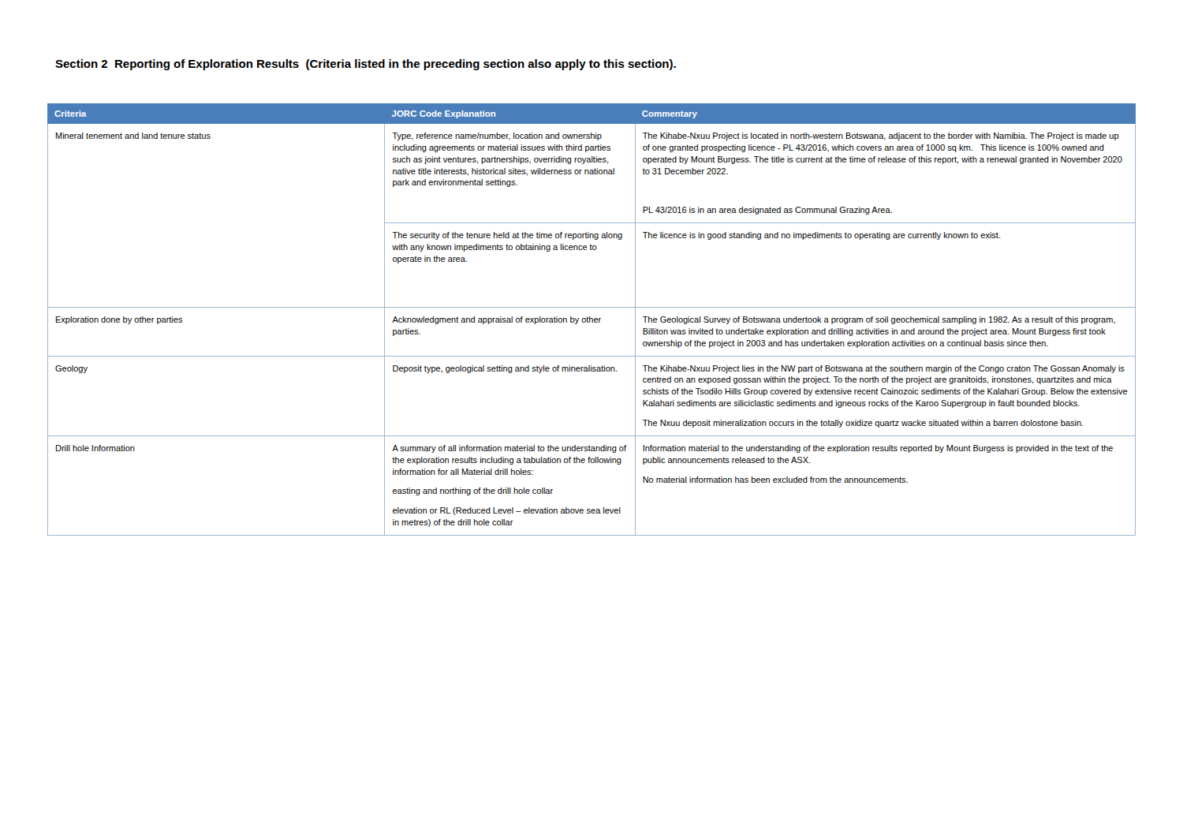Section 2 Reporting of Exploration Results (Criteria listed in the preceding section also apply to this section).
| Criteria | JORC Code Explanation | Commentary |
| --- | --- | --- |
| Mineral tenement and land tenure status | Type, reference name/number, location and ownership including agreements or material issues with third parties such as joint ventures, partnerships, overriding royalties, native title interests, historical sites, wilderness or national park and environmental settings. | The Kihabe-Nxuu Project is located in north-western Botswana, adjacent to the border with Namibia. The Project is made up of one granted prospecting licence - PL 43/2016, which covers an area of 1000 sq km. This licence is 100% owned and operated by Mount Burgess. The title is current at the time of release of this report, with a renewal granted in November 2020 to 31 December 2022. PL 43/2016 is in an area designated as Communal Grazing Area. |
| The security of the tenure held at the time of reporting along with any known impediments to obtaining a licence to operate in the area. | The licence is in good standing and no impediments to operating are currently known to exist. |
| Exploration done by other parties | Acknowledgment and appraisal of exploration by other parties. | The Geological Survey of Botswana undertook a program of soil geochemical sampling in 1982. As a result of this program, Billiton was invited to undertake exploration and drilling activities in and around the project area. Mount Burgess first took ownership of the project in 2003 and has undertaken exploration activities on a continual basis since then. |
| Geology | Deposit type, geological setting and style of mineralisation. | The Kihabe-Nxuu Project lies in the NW part of Botswana at the southern margin of the Congo craton The Gossan Anomaly is centred on an exposed gossan within the project. To the north of the project are granitoids, ironstones, quartzites and mica schists of the Tsodilo Hills Group covered by extensive recent Cainozoic sediments of the Kalahari Group. Below the extensive Kalahari sediments are siliciclastic sediments and igneous rocks of the Karoo Supergroup in fault bounded blocks. The Nxuu deposit mineralization occurs in the totally oxidize quartz wacke situated within a barren dolostone basin. |
| Drill hole Information | A summary of all information material to the understanding of the exploration results including a tabulation of the following information for all Material drill holes: easting and northing of the drill hole collar elevation or RL (Reduced Level – elevation above sea level in metres) of the drill hole collar | Information material to the understanding of the exploration results reported by Mount Burgess is provided in the text of the public announcements released to the ASX. No material information has been excluded from the announcements. |